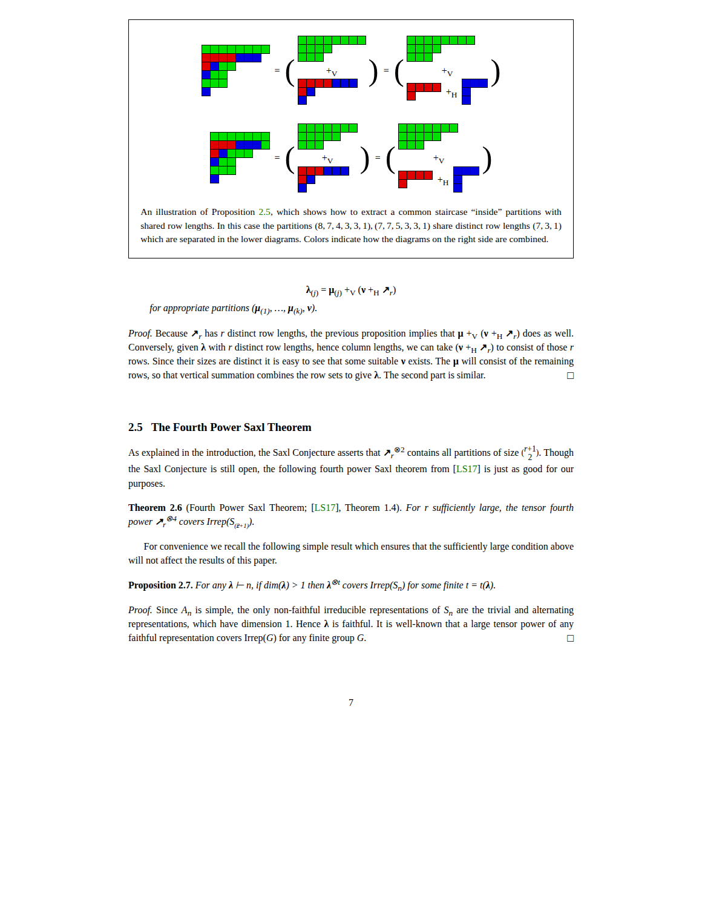= (
+V
) = (
+V
+H
)
= (
+V
) = (
+V
+H
)
An illustration of Proposition 2.5, which shows how to extract a common staircase “inside” partitions with shared row lengths. In this case the partitions (8, 7, 4, 3, 3, 1), (7, 7, 5, 3, 3, 1) share distinct row lengths (7, 3, 1) which are separated in the lower diagrams. Colors indicate how the diagrams on the right side are combined.
λ(j) = μ(j) +V (ν +H ↗r)
for appropriate partitions (μ(1), …, μ(k), ν).
Proof. Because ↗r has r distinct row lengths, the previous proposition implies that μ +V (ν +H ↗r) does as well. Conversely, given λ with r distinct row lengths, hence column lengths, we can take (ν +H ↗r) to consist of those r rows. Since their sizes are distinct it is easy to see that some suitable ν exists. The μ will consist of the remaining rows, so that vertical summation combines the row sets to give λ. The second part is similar. □
2.5 The Fourth Power Saxl Theorem
As explained in the introduction, the Saxl Conjecture asserts that ↗r⊗2 contains all partitions of size (r+12). Though the Saxl Conjecture is still open, the following fourth power Saxl theorem from [LS17] is just as good for our purposes.
Theorem 2.6 (Fourth Power Saxl Theorem; [LS17], Theorem 1.4). For r sufficiently large, the tensor fourth power ↗r⊗4 covers Irrep(S(r+12)).
For convenience we recall the following simple result which ensures that the sufficiently large condition above will not affect the results of this paper.
Proposition 2.7. For any λ ⊢ n, if dim(λ) > 1 then λ⊗t covers Irrep(Sn) for some finite t = t(λ).
Proof. Since An is simple, the only non-faithful irreducible representations of Sn are the trivial and alternating representations, which have dimension 1. Hence λ is faithful. It is well-known that a large tensor power of any faithful representation covers Irrep(G) for any finite group G. □
7